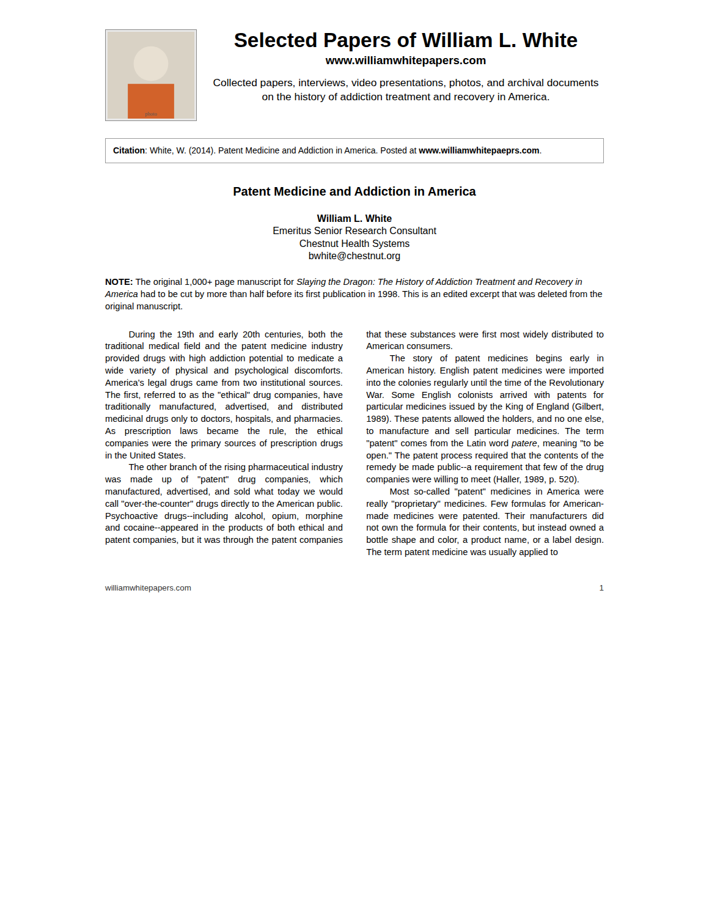Selected Papers of William L. White
www.williamwhitepapers.com
Collected papers, interviews, video presentations, photos, and archival documents on the history of addiction treatment and recovery in America.
Citation: White, W. (2014). Patent Medicine and Addiction in America. Posted at www.williamwhitepaeprs.com.
Patent Medicine and Addiction in America
William L. White
Emeritus Senior Research Consultant
Chestnut Health Systems
bwhite@chestnut.org
NOTE: The original 1,000+ page manuscript for Slaying the Dragon: The History of Addiction Treatment and Recovery in America had to be cut by more than half before its first publication in 1998. This is an edited excerpt that was deleted from the original manuscript.
During the 19th and early 20th centuries, both the traditional medical field and the patent medicine industry provided drugs with high addiction potential to medicate a wide variety of physical and psychological discomforts. America's legal drugs came from two institutional sources. The first, referred to as the "ethical" drug companies, have traditionally manufactured, advertised, and distributed medicinal drugs only to doctors, hospitals, and pharmacies. As prescription laws became the rule, the ethical companies were the primary sources of prescription drugs in the United States.
The other branch of the rising pharmaceutical industry was made up of "patent" drug companies, which manufactured, advertised, and sold what today we would call "over-the-counter" drugs directly to the American public. Psychoactive drugs--including alcohol, opium, morphine and cocaine--appeared in the products of both ethical and patent companies, but it was through the patent companies that these substances were first most widely distributed to American consumers.
The story of patent medicines begins early in American history. English patent medicines were imported into the colonies regularly until the time of the Revolutionary War. Some English colonists arrived with patents for particular medicines issued by the King of England (Gilbert, 1989). These patents allowed the holders, and no one else, to manufacture and sell particular medicines. The term "patent" comes from the Latin word patere, meaning "to be open." The patent process required that the contents of the remedy be made public--a requirement that few of the drug companies were willing to meet (Haller, 1989, p. 520).
Most so-called "patent" medicines in America were really "proprietary" medicines. Few formulas for American-made medicines were patented. Their manufacturers did not own the formula for their contents, but instead owned a bottle shape and color, a product name, or a label design. The term patent medicine was usually applied to
williamwhitepapers.com 1